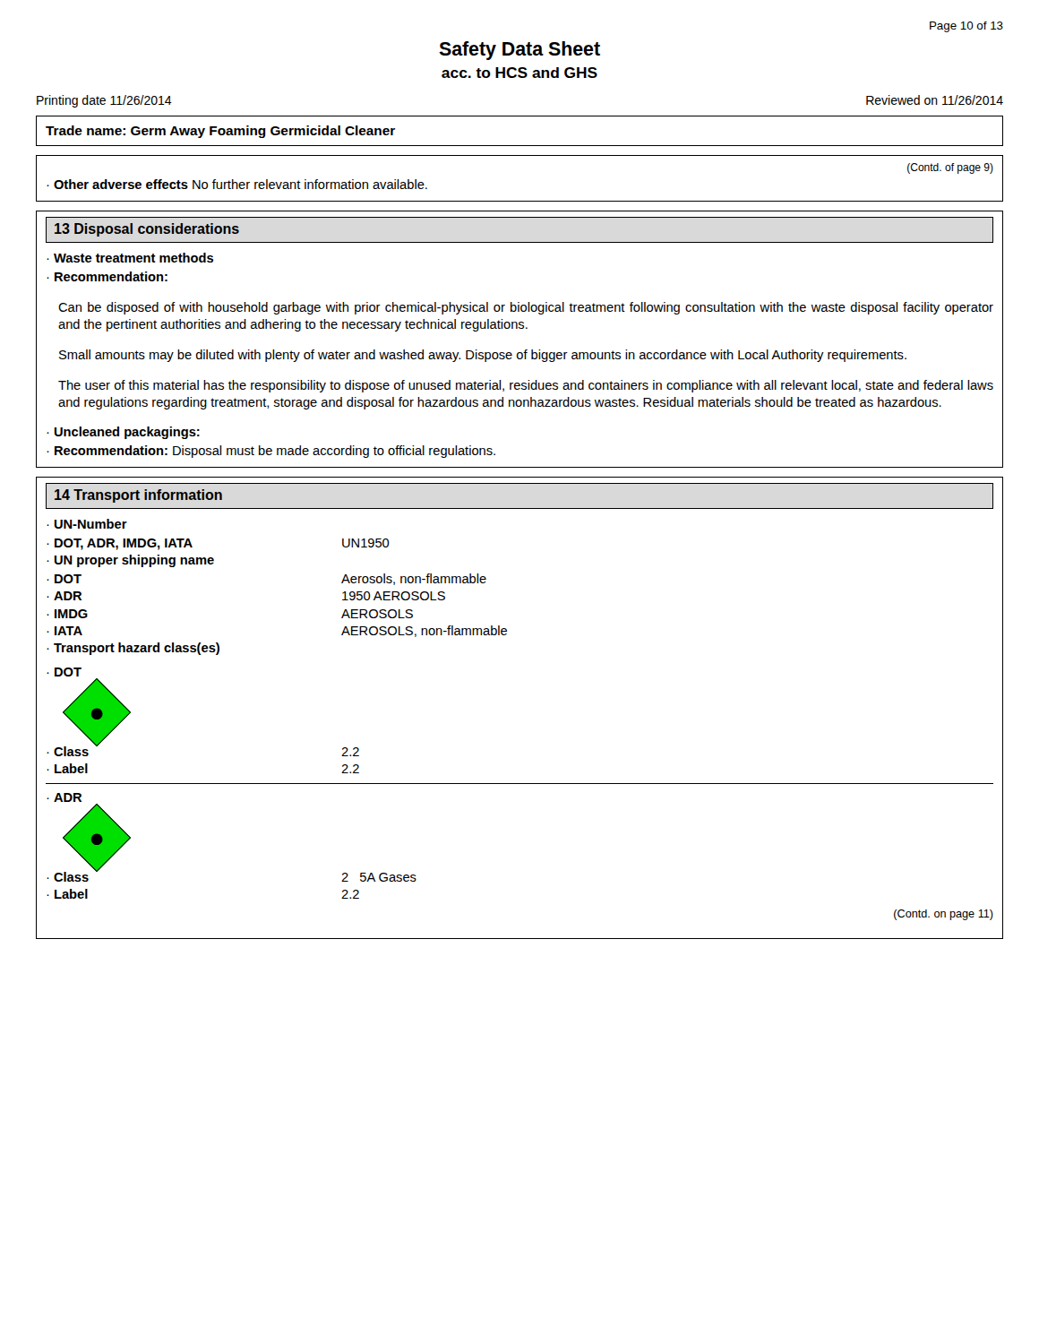Page 10 of 13
Safety Data Sheet
acc. to HCS and GHS
Printing date 11/26/2014 Reviewed on 11/26/2014
Trade name: Germ Away Foaming Germicidal Cleaner
(Contd. of page 9)
· Other adverse effects No further relevant information available.
13 Disposal considerations
· Waste treatment methods
· Recommendation:
Can be disposed of with household garbage with prior chemical-physical or biological treatment following consultation with the waste disposal facility operator and the pertinent authorities and adhering to the necessary technical regulations.
Small amounts may be diluted with plenty of water and washed away. Dispose of bigger amounts in accordance with Local Authority requirements.
The user of this material has the responsibility to dispose of unused material, residues and containers in compliance with all relevant local, state and federal laws and regulations regarding treatment, storage and disposal for hazardous and nonhazardous wastes. Residual materials should be treated as hazardous.
· Uncleaned packagings:
· Recommendation: Disposal must be made according to official regulations.
14 Transport information
· UN-Number
· DOT, ADR, IMDG, IATA
UN1950
· UN proper shipping name
· DOT
Aerosols, non-flammable
· ADR
1950 AEROSOLS
· IMDG
AEROSOLS
· IATA
AEROSOLS, non-flammable
· Transport hazard class(es)
· DOT
●
· Class
2.2
· Label
2.2
· ADR
●
· Class
2 5A Gases
· Label
2.2
(Contd. on page 11)